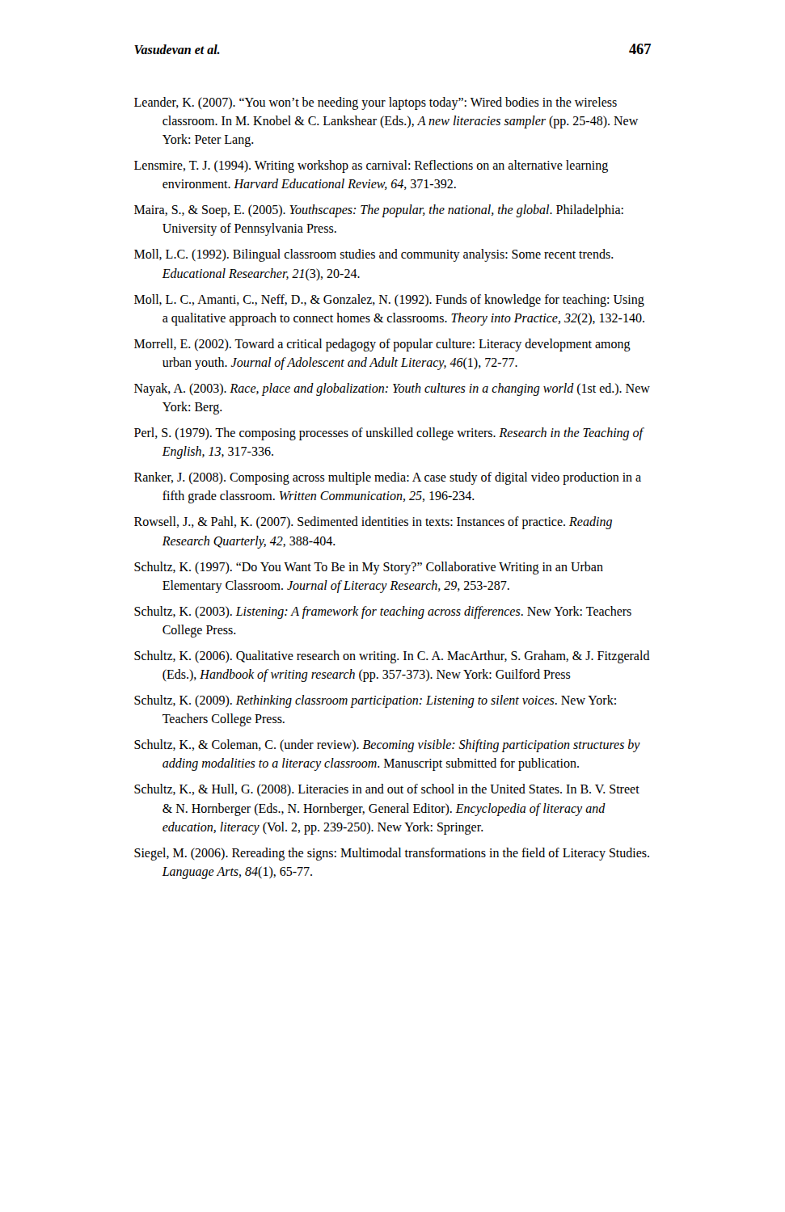Vasudevan et al. 467
Leander, K. (2007). “You won’t be needing your laptops today”: Wired bodies in the wireless classroom. In M. Knobel & C. Lankshear (Eds.), A new literacies sampler (pp. 25-48). New York: Peter Lang.
Lensmire, T. J. (1994). Writing workshop as carnival: Reflections on an alternative learning environment. Harvard Educational Review, 64, 371-392.
Maira, S., & Soep, E. (2005). Youthscapes: The popular, the national, the global. Philadelphia: University of Pennsylvania Press.
Moll, L.C. (1992). Bilingual classroom studies and community analysis: Some recent trends. Educational Researcher, 21(3), 20-24.
Moll, L. C., Amanti, C., Neff, D., & Gonzalez, N. (1992). Funds of knowledge for teaching: Using a qualitative approach to connect homes & classrooms. Theory into Practice, 32(2), 132-140.
Morrell, E. (2002). Toward a critical pedagogy of popular culture: Literacy development among urban youth. Journal of Adolescent and Adult Literacy, 46(1), 72-77.
Nayak, A. (2003). Race, place and globalization: Youth cultures in a changing world (1st ed.). New York: Berg.
Perl, S. (1979). The composing processes of unskilled college writers. Research in the Teaching of English, 13, 317-336.
Ranker, J. (2008). Composing across multiple media: A case study of digital video production in a fifth grade classroom. Written Communication, 25, 196-234.
Rowsell, J., & Pahl, K. (2007). Sedimented identities in texts: Instances of practice. Reading Research Quarterly, 42, 388-404.
Schultz, K. (1997). “Do You Want To Be in My Story?” Collaborative Writing in an Urban Elementary Classroom. Journal of Literacy Research, 29, 253-287.
Schultz, K. (2003). Listening: A framework for teaching across differences. New York: Teachers College Press.
Schultz, K. (2006). Qualitative research on writing. In C. A. MacArthur, S. Graham, & J. Fitzgerald (Eds.), Handbook of writing research (pp. 357-373). New York: Guilford Press
Schultz, K. (2009). Rethinking classroom participation: Listening to silent voices. New York: Teachers College Press.
Schultz, K., & Coleman, C. (under review). Becoming visible: Shifting participation structures by adding modalities to a literacy classroom. Manuscript submitted for publication.
Schultz, K., & Hull, G. (2008). Literacies in and out of school in the United States. In B. V. Street & N. Hornberger (Eds., N. Hornberger, General Editor). Encyclopedia of literacy and education, literacy (Vol. 2, pp. 239-250). New York: Springer.
Siegel, M. (2006). Rereading the signs: Multimodal transformations in the field of Literacy Studies. Language Arts, 84(1), 65-77.